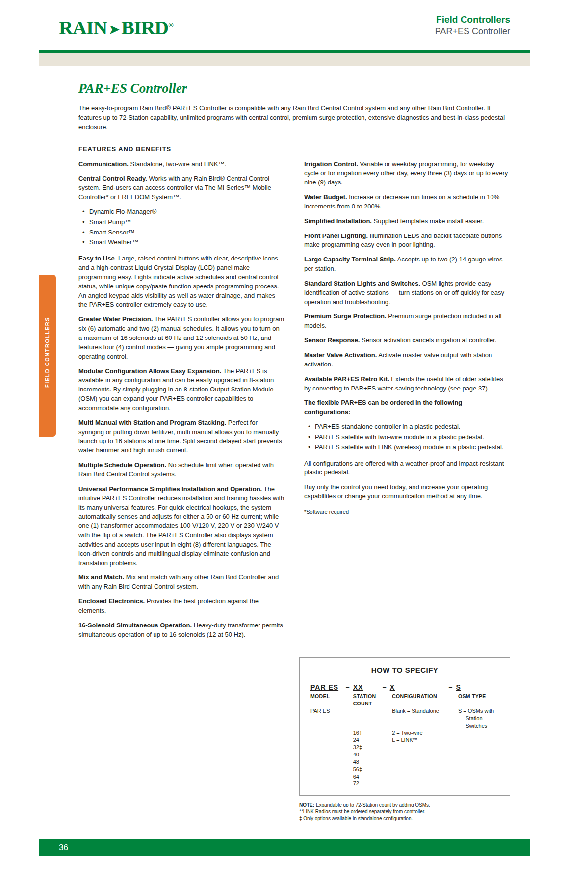RAIN➤BIRD®
Field Controllers
PAR+ES Controller
FIELD CONTROLLERS
PAR+ES Controller
The easy-to-program Rain Bird® PAR+ES Controller is compatible with any Rain Bird Central Control system and any other Rain Bird Controller. It features up to 72-Station capability, unlimited programs with central control, premium surge protection, extensive diagnostics and best-in-class pedestal enclosure.
Features and Benefits
Communication. Standalone, two-wire and LINK™.
Central Control Ready. Works with any Rain Bird® Central Control system. End-users can access controller via The MI Series™ Mobile Controller* or FREEDOM System™.
Dynamic Flo-Manager®
Smart Pump™
Smart Sensor™
Smart Weather™
Easy to Use. Large, raised control buttons with clear, descriptive icons and a high-contrast Liquid Crystal Display (LCD) panel make programming easy. Lights indicate active schedules and central control status, while unique copy/paste function speeds programming process. An angled keypad aids visibility as well as water drainage, and makes the PAR+ES controller extremely easy to use.
Greater Water Precision. The PAR+ES controller allows you to program six (6) automatic and two (2) manual schedules. It allows you to turn on a maximum of 16 solenoids at 60 Hz and 12 solenoids at 50 Hz, and features four (4) control modes — giving you ample programming and operating control.
Modular Configuration Allows Easy Expansion. The PAR+ES is available in any configuration and can be easily upgraded in 8-station increments. By simply plugging in an 8-station Output Station Module (OSM) you can expand your PAR+ES controller capabilities to accommodate any configuration.
Multi Manual with Station and Program Stacking. Perfect for syringing or putting down fertilizer, multi manual allows you to manually launch up to 16 stations at one time. Split second delayed start prevents water hammer and high inrush current.
Multiple Schedule Operation. No schedule limit when operated with Rain Bird Central Control systems.
Universal Performance Simplifies Installation and Operation. The intuitive PAR+ES Controller reduces installation and training hassles with its many universal features. For quick electrical hookups, the system automatically senses and adjusts for either a 50 or 60 Hz current; while one (1) transformer accommodates 100 V/120 V, 220 V or 230 V/240 V with the flip of a switch. The PAR+ES Controller also displays system activities and accepts user input in eight (8) different languages. The icon-driven controls and multilingual display eliminate confusion and translation problems.
Mix and Match. Mix and match with any other Rain Bird Controller and with any Rain Bird Central Control system.
Enclosed Electronics. Provides the best protection against the elements.
16-Solenoid Simultaneous Operation. Heavy-duty transformer permits simultaneous operation of up to 16 solenoids (12 at 50 Hz).
Irrigation Control. Variable or weekday programming, for weekday cycle or for irrigation every other day, every three (3) days or up to every nine (9) days.
Water Budget. Increase or decrease run times on a schedule in 10% increments from 0 to 200%.
Simplified Installation. Supplied templates make install easier.
Front Panel Lighting. Illumination LEDs and backlit faceplate buttons make programming easy even in poor lighting.
Large Capacity Terminal Strip. Accepts up to two (2) 14-gauge wires per station.
Standard Station Lights and Switches. OSM lights provide easy identification of active stations — turn stations on or off quickly for easy operation and troubleshooting.
Premium Surge Protection. Premium surge protection included in all models.
Sensor Response. Sensor activation cancels irrigation at controller.
Master Valve Activation. Activate master valve output with station activation.
Available PAR+ES Retro Kit. Extends the useful life of older satellites by converting to PAR+ES water-saving technology (see page 37).
The flexible PAR+ES can be ordered in the following configurations:
PAR+ES standalone controller in a plastic pedestal.
PAR+ES satellite with two-wire module in a plastic pedestal.
PAR+ES satellite with LINK (wireless) module in a plastic pedestal.
All configurations are offered with a weather-proof and impact-resistant plastic pedestal.
Buy only the control you need today, and increase your operating capabilities or change your communication method at any time.
*Software required
HOW TO SPECIFY
| PAR ES | – | XX | – | X | – | S |
| MODEL | | STATION COUNT | | CONFIGURATION | | OSM TYPE |
| PAR ES | | | | Blank = Standalone | | S = OSMs with Station Switches |
| | | 16‡ 24 32‡ 40 48 56‡ 64 72 | | 2 = Two-wire L = LINK** | | |
NOTE: Expandable up to 72-Station count by adding OSMs.
**LINK Radios must be ordered separately from controller.
‡ Only options available in standalone configuration.
36